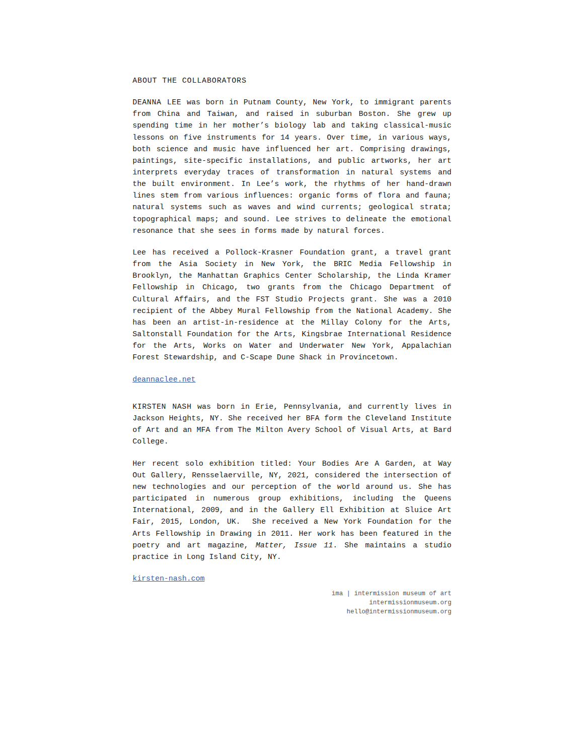ABOUT THE COLLABORATORS
DEANNA LEE was born in Putnam County, New York, to immigrant parents from China and Taiwan, and raised in suburban Boston. She grew up spending time in her mother’s biology lab and taking classical-music lessons on five instruments for 14 years. Over time, in various ways, both science and music have influenced her art. Comprising drawings, paintings, site-specific installations, and public artworks, her art interprets everyday traces of transformation in natural systems and the built environment. In Lee’s work, the rhythms of her hand-drawn lines stem from various influences: organic forms of flora and fauna; natural systems such as waves and wind currents; geological strata; topographical maps; and sound. Lee strives to delineate the emotional resonance that she sees in forms made by natural forces.
Lee has received a Pollock-Krasner Foundation grant, a travel grant from the Asia Society in New York, the BRIC Media Fellowship in Brooklyn, the Manhattan Graphics Center Scholarship, the Linda Kramer Fellowship in Chicago, two grants from the Chicago Department of Cultural Affairs, and the FST Studio Projects grant. She was a 2010 recipient of the Abbey Mural Fellowship from the National Academy. She has been an artist-in-residence at the Millay Colony for the Arts, Saltonstall Foundation for the Arts, Kingsbrae International Residence for the Arts, Works on Water and Underwater New York, Appalachian Forest Stewardship, and C-Scape Dune Shack in Provincetown.
deannaclee.net
KIRSTEN NASH was born in Erie, Pennsylvania, and currently lives in Jackson Heights, NY. She received her BFA form the Cleveland Institute of Art and an MFA from The Milton Avery School of Visual Arts, at Bard College.
Her recent solo exhibition titled: Your Bodies Are A Garden, at Way Out Gallery, Rensselaerville, NY, 2021, considered the intersection of new technologies and our perception of the world around us. She has participated in numerous group exhibitions, including the Queens International, 2009, and in the Gallery Ell Exhibition at Sluice Art Fair, 2015, London, UK. She received a New York Foundation for the Arts Fellowship in Drawing in 2011. Her work has been featured in the poetry and art magazine, Matter, Issue 11. She maintains a studio practice in Long Island City, NY.
kirsten-nash.com
ima | intermission museum of art
intermissionmuseum.org
hello@intermissionmuseum.org